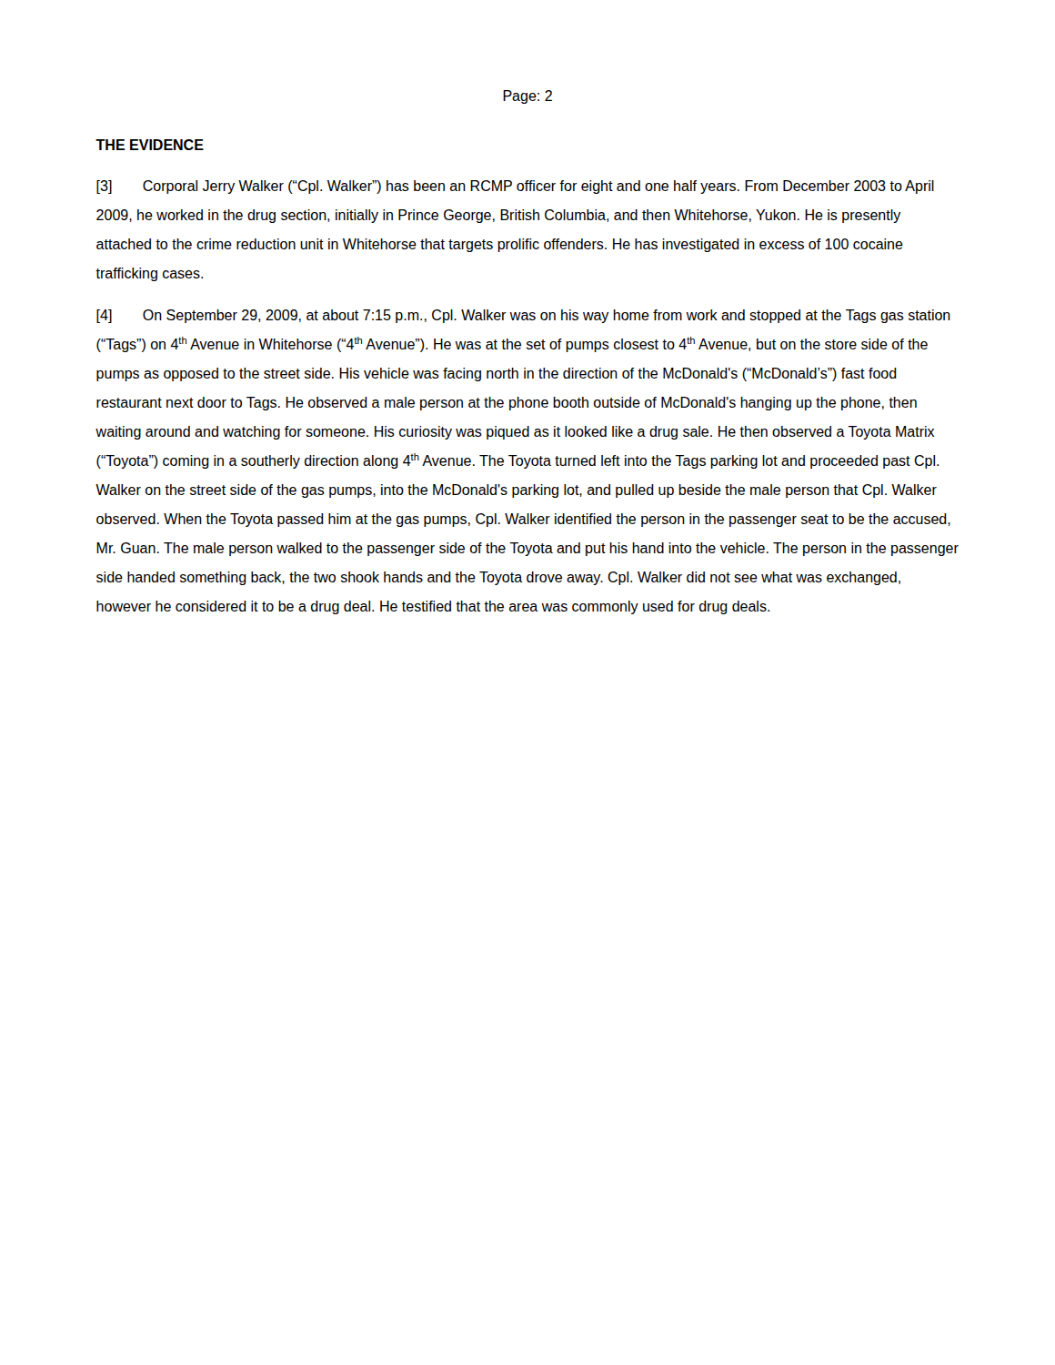Page: 2
THE EVIDENCE
[3] Corporal Jerry Walker (“Cpl. Walker”) has been an RCMP officer for eight and one half years. From December 2003 to April 2009, he worked in the drug section, initially in Prince George, British Columbia, and then Whitehorse, Yukon. He is presently attached to the crime reduction unit in Whitehorse that targets prolific offenders. He has investigated in excess of 100 cocaine trafficking cases.
[4] On September 29, 2009, at about 7:15 p.m., Cpl. Walker was on his way home from work and stopped at the Tags gas station (“Tags”) on 4th Avenue in Whitehorse (“4th Avenue”). He was at the set of pumps closest to 4th Avenue, but on the store side of the pumps as opposed to the street side. His vehicle was facing north in the direction of the McDonald's (“McDonald’s”) fast food restaurant next door to Tags. He observed a male person at the phone booth outside of McDonald's hanging up the phone, then waiting around and watching for someone. His curiosity was piqued as it looked like a drug sale. He then observed a Toyota Matrix (“Toyota”) coming in a southerly direction along 4th Avenue. The Toyota turned left into the Tags parking lot and proceeded past Cpl. Walker on the street side of the gas pumps, into the McDonald's parking lot, and pulled up beside the male person that Cpl. Walker observed. When the Toyota passed him at the gas pumps, Cpl. Walker identified the person in the passenger seat to be the accused, Mr. Guan. The male person walked to the passenger side of the Toyota and put his hand into the vehicle. The person in the passenger side handed something back, the two shook hands and the Toyota drove away. Cpl. Walker did not see what was exchanged, however he considered it to be a drug deal. He testified that the area was commonly used for drug deals.